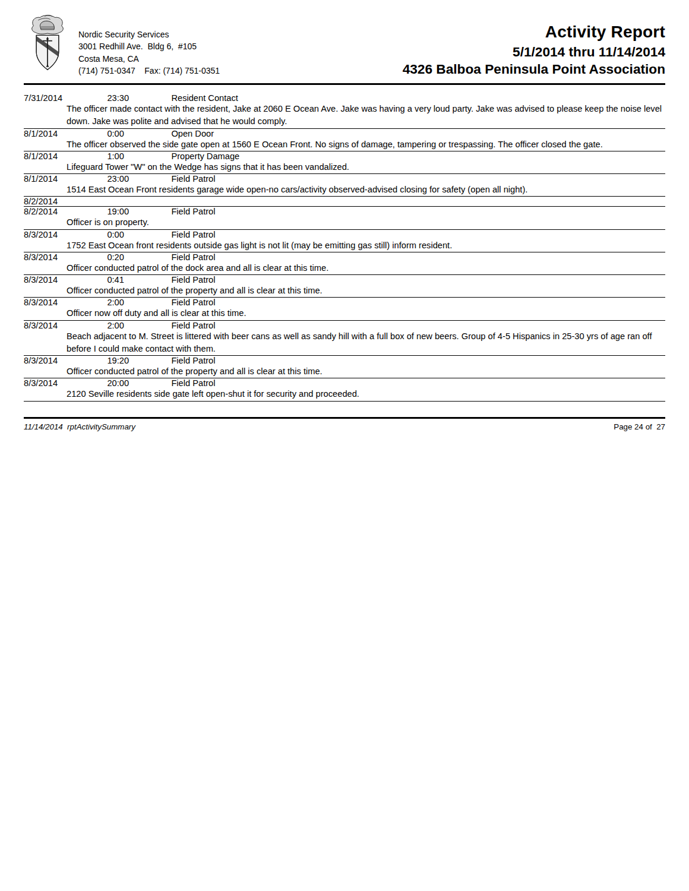Nordic Security Services
3001 Redhill Ave. Bldg 6, #105
Costa Mesa, CA
(714) 751-0347 Fax: (714) 751-0351
Activity Report
5/1/2014 thru 11/14/2014
4326 Balboa Peninsula Point Association
| 7/31/2014 | 23:30 | Resident Contact |
| The officer made contact with the resident, Jake at 2060 E Ocean Ave. Jake was having a very loud party. Jake was advised to please keep the noise level down. Jake was polite and advised that he would comply. |
| 8/1/2014 | 0:00 | Open Door |
| The officer observed the side gate open at 1560 E Ocean Front. No signs of damage, tampering or trespassing. The officer closed the gate. |
| 8/1/2014 | 1:00 | Property Damage |
| Lifeguard Tower "W" on the Wedge has signs that it has been vandalized. |
| 8/1/2014 | 23:00 | Field Patrol |
| 1514 East Ocean Front residents garage wide open-no cars/activity observed-advised closing for safety (open all night). |
| 8/2/2014 | | |
| 8/2/2014 | 19:00 | Field Patrol |
| Officer is on property. |
| 8/3/2014 | 0:00 | Field Patrol |
| 1752 East Ocean front residents outside gas light is not lit (may be emitting gas still) inform resident. |
| 8/3/2014 | 0:20 | Field Patrol |
| Officer conducted patrol of the dock area and all is clear at this time. |
| 8/3/2014 | 0:41 | Field Patrol |
| Officer conducted patrol of the property and all is clear at this time. |
| 8/3/2014 | 2:00 | Field Patrol |
| Officer now off duty and all is clear at this time. |
| 8/3/2014 | 2:00 | Field Patrol |
| Beach adjacent to M. Street is littered with beer cans as well as sandy hill with a full box of new beers. Group of 4-5 Hispanics in 25-30 yrs of age ran off before I could make contact with them. |
| 8/3/2014 | 19:20 | Field Patrol |
| Officer conducted patrol of the property and all is clear at this time. |
| 8/3/2014 | 20:00 | Field Patrol |
| 2120 Seville residents side gate left open-shut it for security and proceeded. |
11/14/2014 rptActivitySummary
Page 24 of 27